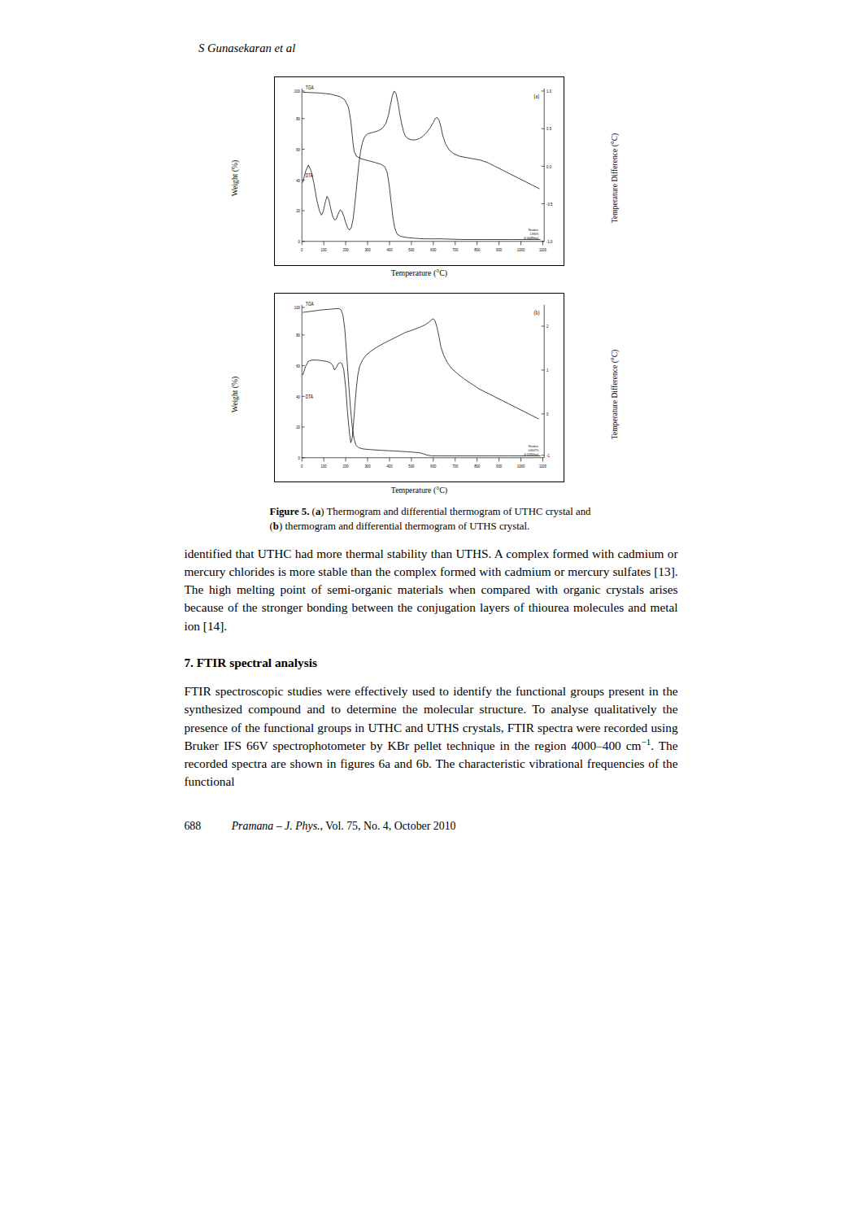S Gunasekaran et al
Weight (%)
Temperature Difference (°C)
0 20 40 60 80 100 1.0 0.5 0.0 -0.5 -1.0 0 100 200 300 400 500 600 700 800 900 1000 1100 TGA DTA (a) Residue: 1.890% (0.06489mg)
Temperature (°C)
Weight (%)
Temperature Difference (°C)
0 20 40 60 80 100 2 1 0 -1 0 100 200 300 400 500 600 700 800 900 1000 1100 TGA DTA (b) Residue: 0.6007% (0.01862mg)
Temperature (°C)
Figure 5. (a) Thermogram and differential thermogram of UTHC crystal and (b) thermogram and differential thermogram of UTHS crystal.
identified that UTHC had more thermal stability than UTHS. A complex formed with cadmium or mercury chlorides is more stable than the complex formed with cadmium or mercury sulfates [13]. The high melting point of semi-organic materials when compared with organic crystals arises because of the stronger bonding between the conjugation layers of thiourea molecules and metal ion [14].
7. FTIR spectral analysis
FTIR spectroscopic studies were effectively used to identify the functional groups present in the synthesized compound and to determine the molecular structure. To analyse qualitatively the presence of the functional groups in UTHC and UTHS crystals, FTIR spectra were recorded using Bruker IFS 66V spectrophotometer by KBr pellet technique in the region 4000–400 cm−1. The recorded spectra are shown in figures 6a and 6b. The characteristic vibrational frequencies of the functional
688
Pramana – J. Phys., Vol. 75, No. 4, October 2010